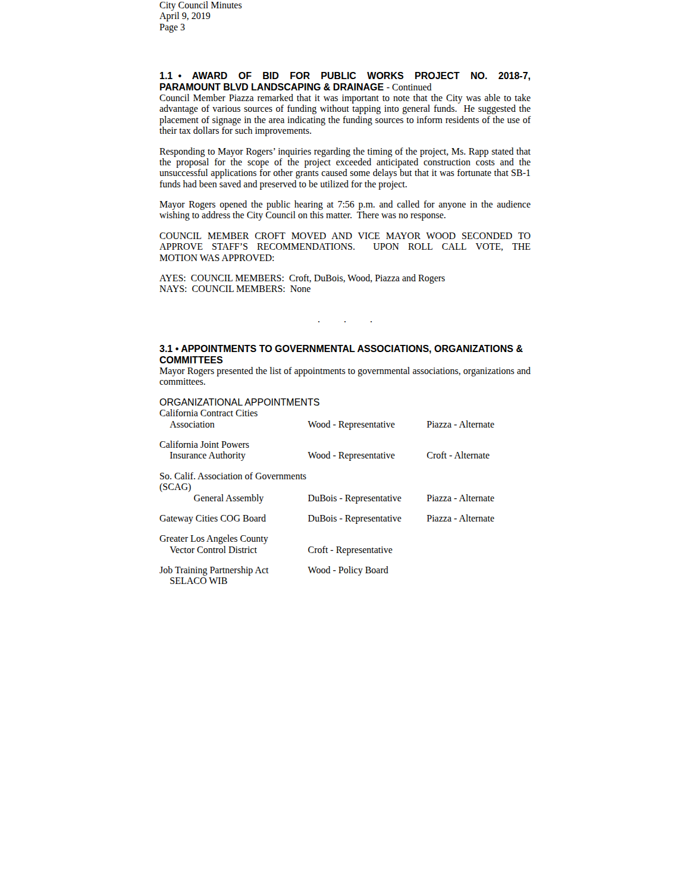City Council Minutes
April 9, 2019
Page 3
1.1 • AWARD OF BID FOR PUBLIC WORKS PROJECT NO. 2018-7, PARAMOUNT BLVD LANDSCAPING & DRAINAGE - Continued
Council Member Piazza remarked that it was important to note that the City was able to take advantage of various sources of funding without tapping into general funds. He suggested the placement of signage in the area indicating the funding sources to inform residents of the use of their tax dollars for such improvements.
Responding to Mayor Rogers’ inquiries regarding the timing of the project, Ms. Rapp stated that the proposal for the scope of the project exceeded anticipated construction costs and the unsuccessful applications for other grants caused some delays but that it was fortunate that SB-1 funds had been saved and preserved to be utilized for the project.
Mayor Rogers opened the public hearing at 7:56 p.m. and called for anyone in the audience wishing to address the City Council on this matter. There was no response.
COUNCIL MEMBER CROFT MOVED AND VICE MAYOR WOOD SECONDED TO APPROVE STAFF’S RECOMMENDATIONS. UPON ROLL CALL VOTE, THE MOTION WAS APPROVED:
AYES: COUNCIL MEMBERS: Croft, DuBois, Wood, Piazza and Rogers
NAYS: COUNCIL MEMBERS: None
...
3.1 • APPOINTMENTS TO GOVERNMENTAL ASSOCIATIONS, ORGANIZATIONS & COMMITTEES
Mayor Rogers presented the list of appointments to governmental associations, organizations and committees.
ORGANIZATIONAL APPOINTMENTS
| California Contract Cities | | |
| Association | Wood - Representative | Piazza - Alternate |
| California Joint Powers | | |
| Insurance Authority | Wood - Representative | Croft - Alternate |
| So. Calif. Association of Governments (SCAG) | | |
| General Assembly | DuBois - Representative | Piazza - Alternate |
| Gateway Cities COG Board | DuBois - Representative | Piazza - Alternate |
| Greater Los Angeles County | | |
| Vector Control District | Croft - Representative | |
| Job Training Partnership Act | Wood - Policy Board | |
| SELACO WIB | | |